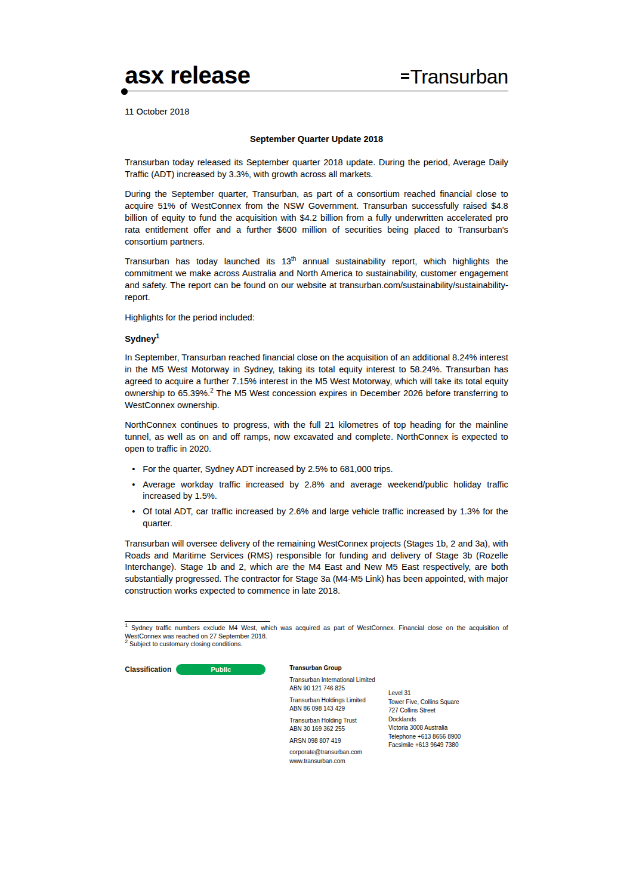asx release
Transurban
11 October 2018
September Quarter Update 2018
Transurban today released its September quarter 2018 update. During the period, Average Daily Traffic (ADT) increased by 3.3%, with growth across all markets.
During the September quarter, Transurban, as part of a consortium reached financial close to acquire 51% of WestConnex from the NSW Government. Transurban successfully raised $4.8 billion of equity to fund the acquisition with $4.2 billion from a fully underwritten accelerated pro rata entitlement offer and a further $600 million of securities being placed to Transurban's consortium partners.
Transurban has today launched its 13th annual sustainability report, which highlights the commitment we make across Australia and North America to sustainability, customer engagement and safety. The report can be found on our website at transurban.com/sustainability/sustainability-report.
Highlights for the period included:
Sydney1
In September, Transurban reached financial close on the acquisition of an additional 8.24% interest in the M5 West Motorway in Sydney, taking its total equity interest to 58.24%. Transurban has agreed to acquire a further 7.15% interest in the M5 West Motorway, which will take its total equity ownership to 65.39%.2 The M5 West concession expires in December 2026 before transferring to WestConnex ownership.
NorthConnex continues to progress, with the full 21 kilometres of top heading for the mainline tunnel, as well as on and off ramps, now excavated and complete. NorthConnex is expected to open to traffic in 2020.
For the quarter, Sydney ADT increased by 2.5% to 681,000 trips.
Average workday traffic increased by 2.8% and average weekend/public holiday traffic increased by 1.5%.
Of total ADT, car traffic increased by 2.6% and large vehicle traffic increased by 1.3% for the quarter.
Transurban will oversee delivery of the remaining WestConnex projects (Stages 1b, 2 and 3a), with Roads and Maritime Services (RMS) responsible for funding and delivery of Stage 3b (Rozelle Interchange). Stage 1b and 2, which are the M4 East and New M5 East respectively, are both substantially progressed. The contractor for Stage 3a (M4-M5 Link) has been appointed, with major construction works expected to commence in late 2018.
1 Sydney traffic numbers exclude M4 West, which was acquired as part of WestConnex. Financial close on the acquisition of WestConnex was reached on 27 September 2018.
2 Subject to customary closing conditions.
Classification
Public
Transurban Group Transurban International Limited
ABN 90 121 746 825 Transurban Holdings Limited
ABN 86 098 143 429 Transurban Holding Trust
ABN 30 169 362 255 ARSN 098 807 419 corporate@transurban.com
www.transurban.com
Level 31
Tower Five, Collins Square
727 Collins Street
Docklands
Victoria 3008 Australia
Telephone +613 8656 8900
Facsimile +613 9649 7380